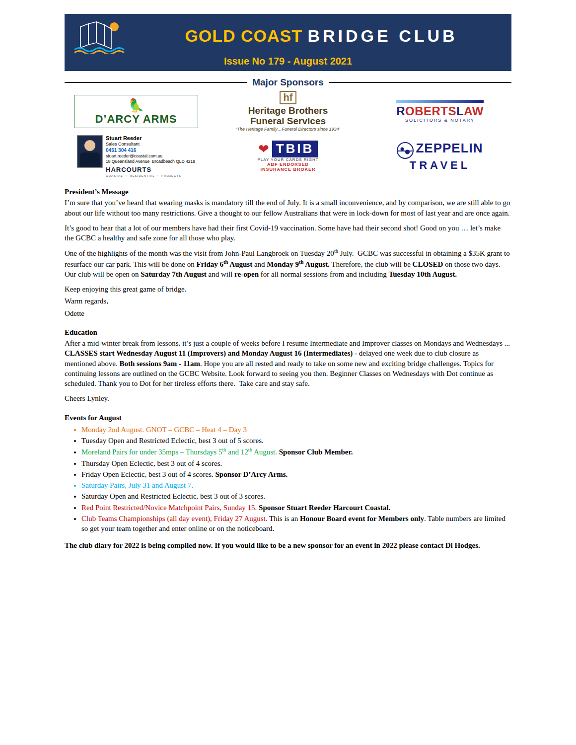Gold Coast Bridge Club logo
GOLD COAST BRIDGE CLUB
Issue No 179 - August 2021
Major Sponsors
🦜
D’ARCY ARMS
hf
Heritage Brothers
Funeral Services
‘The Heritage Family…Funeral Directors since 1934’
ROBERTSLAW
SOLICITORS & NOTARY
Stuart Reeder
Sales Consultant
0451 304 416
stuart.reeder@coastal.com.au
18 Queensland Avenue Broadbeach QLD 4218
HARCOURTS COASTAL • RESIDENTIAL • PROJECTS
❤ TBIB
PLAY YOUR CARDS RIGHT
ABF ENDORSED
INSURANCE BROKER
ZEPPELIN
TRAVEL
President’s Message
I’m sure that you’ve heard that wearing masks is mandatory till the end of July. It is a small inconvenience, and by comparison, we are still able to go about our life without too many restrictions. Give a thought to our fellow Australians that were in lock-down for most of last year and are once again.
It’s good to hear that a lot of our members have had their first Covid-19 vaccination. Some have had their second shot! Good on you … let’s make the GCBC a healthy and safe zone for all those who play.
One of the highlights of the month was the visit from John-Paul Langbroek on Tuesday 20th July. GCBC was successful in obtaining a $35K grant to resurface our car park. This will be done on Friday 6th August and Monday 9th August. Therefore, the club will be CLOSED on those two days. Our club will be open on Saturday 7th August and will re-open for all normal sessions from and including Tuesday 10th August.
Keep enjoying this great game of bridge.
Warm regards,
Odette
Education
After a mid-winter break from lessons, it’s just a couple of weeks before I resume Intermediate and Improver classes on Mondays and Wednesdays ... CLASSES start Wednesday August 11 (Improvers) and Monday August 16 (Intermediates) - delayed one week due to club closure as mentioned above. Both sessions 9am - 11am. Hope you are all rested and ready to take on some new and exciting bridge challenges. Topics for continuing lessons are outlined on the GCBC Website. Look forward to seeing you then. Beginner Classes on Wednesdays with Dot continue as scheduled. Thank you to Dot for her tireless efforts there. Take care and stay safe.
Cheers Lynley.
Events for August
Monday 2nd August. GNOT – GCBC – Heat 4 – Day 3
Tuesday Open and Restricted Eclectic, best 3 out of 5 scores.
Moreland Pairs for under 35mps – Thursdays 5th and 12th August. Sponsor Club Member.
Thursday Open Eclectic, best 3 out of 4 scores.
Friday Open Eclectic, best 3 out of 4 scores. Sponsor D’Arcy Arms.
Saturday Pairs, July 31 and August 7.
Saturday Open and Restricted Eclectic, best 3 out of 3 scores.
Red Point Restricted/Novice Matchpoint Pairs, Sunday 15. Sponsor Stuart Reeder Harcourt Coastal.
Club Teams Championships (all day event), Friday 27 August. This is an Honour Board event for Members only. Table numbers are limited so get your team together and enter online or on the noticeboard.
The club diary for 2022 is being compiled now. If you would like to be a new sponsor for an event in 2022 please contact Di Hodges.